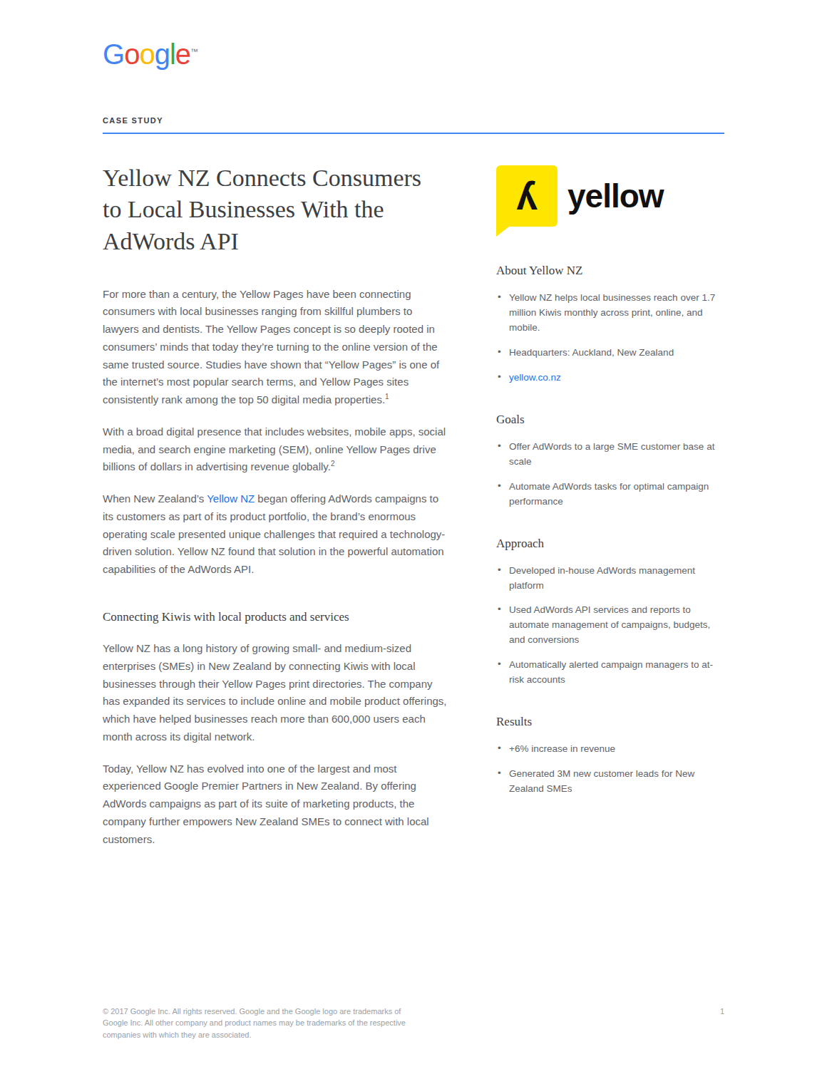Google™
Case Study
Yellow NZ Connects Consumers to Local Businesses With the AdWords API
For more than a century, the Yellow Pages have been connecting consumers with local businesses ranging from skillful plumbers to lawyers and dentists. The Yellow Pages concept is so deeply rooted in consumers’ minds that today they’re turning to the online version of the same trusted source. Studies have shown that “Yellow Pages” is one of the internet’s most popular search terms, and Yellow Pages sites consistently rank among the top 50 digital media properties.1
With a broad digital presence that includes websites, mobile apps, social media, and search engine marketing (SEM), online Yellow Pages drive billions of dollars in advertising revenue globally.2
When New Zealand’s Yellow NZ began offering AdWords campaigns to its customers as part of its product portfolio, the brand’s enormous operating scale presented unique challenges that required a technology-driven solution. Yellow NZ found that solution in the powerful automation capabilities of the AdWords API.
Connecting Kiwis with local products and services
Yellow NZ has a long history of growing small- and medium-sized enterprises (SMEs) in New Zealand by connecting Kiwis with local businesses through their Yellow Pages print directories. The company has expanded its services to include online and mobile product offerings, which have helped businesses reach more than 600,000 users each month across its digital network.
Today, Yellow NZ has evolved into one of the largest and most experienced Google Premier Partners in New Zealand. By offering AdWords campaigns as part of its suite of marketing products, the company further empowers New Zealand SMEs to connect with local customers.
yellow
About Yellow NZ
Yellow NZ helps local businesses reach over 1.7 million Kiwis monthly across print, online, and mobile.
Headquarters: Auckland, New Zealand
yellow.co.nz
Goals
Offer AdWords to a large SME customer base at scale
Automate AdWords tasks for optimal campaign performance
Approach
Developed in-house AdWords management platform
Used AdWords API services and reports to automate management of campaigns, budgets, and conversions
Automatically alerted campaign managers to at-risk accounts
Results
+6% increase in revenue
Generated 3M new customer leads for New Zealand SMEs
© 2017 Google Inc. All rights reserved. Google and the Google logo are trademarks of Google Inc. All other company and product names may be trademarks of the respective companies with which they are associated.
1